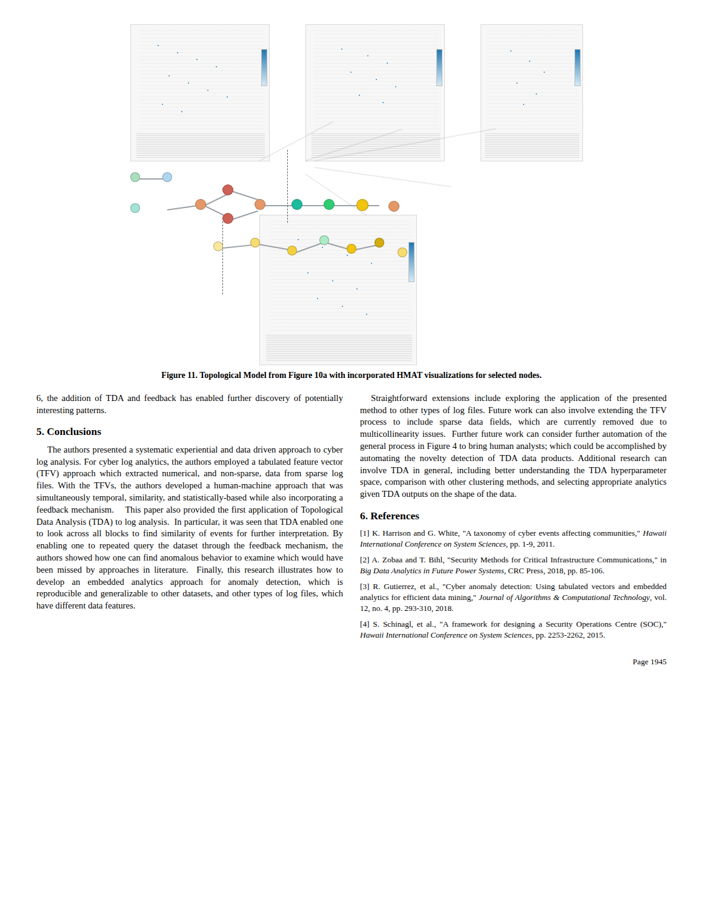Figure 11. Topological Model from Figure 10a with incorporated HMAT visualizations for selected nodes.
6, the addition of TDA and feedback has enabled further discovery of potentially interesting patterns.
5. Conclusions
The authors presented a systematic experiential and data driven approach to cyber log analysis. For cyber log analytics, the authors employed a tabulated feature vector (TFV) approach which extracted numerical, and non-sparse, data from sparse log files. With the TFVs, the authors developed a human-machine approach that was simultaneously temporal, similarity, and statistically-based while also incorporating a feedback mechanism. This paper also provided the first application of Topological Data Analysis (TDA) to log analysis. In particular, it was seen that TDA enabled one to look across all blocks to find similarity of events for further interpretation. By enabling one to repeated query the dataset through the feedback mechanism, the authors showed how one can find anomalous behavior to examine which would have been missed by approaches in literature. Finally, this research illustrates how to develop an embedded analytics approach for anomaly detection, which is reproducible and generalizable to other datasets, and other types of log files, which have different data features.
Straightforward extensions include exploring the application of the presented method to other types of log files. Future work can also involve extending the TFV process to include sparse data fields, which are currently removed due to multicollinearity issues. Further future work can consider further automation of the general process in Figure 4 to bring human analysts; which could be accomplished by automating the novelty detection of TDA data products. Additional research can involve TDA in general, including better understanding the TDA hyperparameter space, comparison with other clustering methods, and selecting appropriate analytics given TDA outputs on the shape of the data.
6. References
[1] K. Harrison and G. White, "A taxonomy of cyber events affecting communities," Hawaii International Conference on System Sciences, pp. 1-9, 2011.
[2] A. Zobaa and T. Bihl, "Security Methods for Critical Infrastructure Communications," in Big Data Analytics in Future Power Systems, CRC Press, 2018, pp. 85-106.
[3] R. Gutierrez, et al., "Cyber anomaly detection: Using tabulated vectors and embedded analytics for efficient data mining," Journal of Algorithms & Computational Technology, vol. 12, no. 4, pp. 293-310, 2018.
[4] S. Schinagl, et al., "A framework for designing a Security Operations Centre (SOC)," Hawaii International Conference on System Sciences, pp. 2253-2262, 2015.
Page 1945